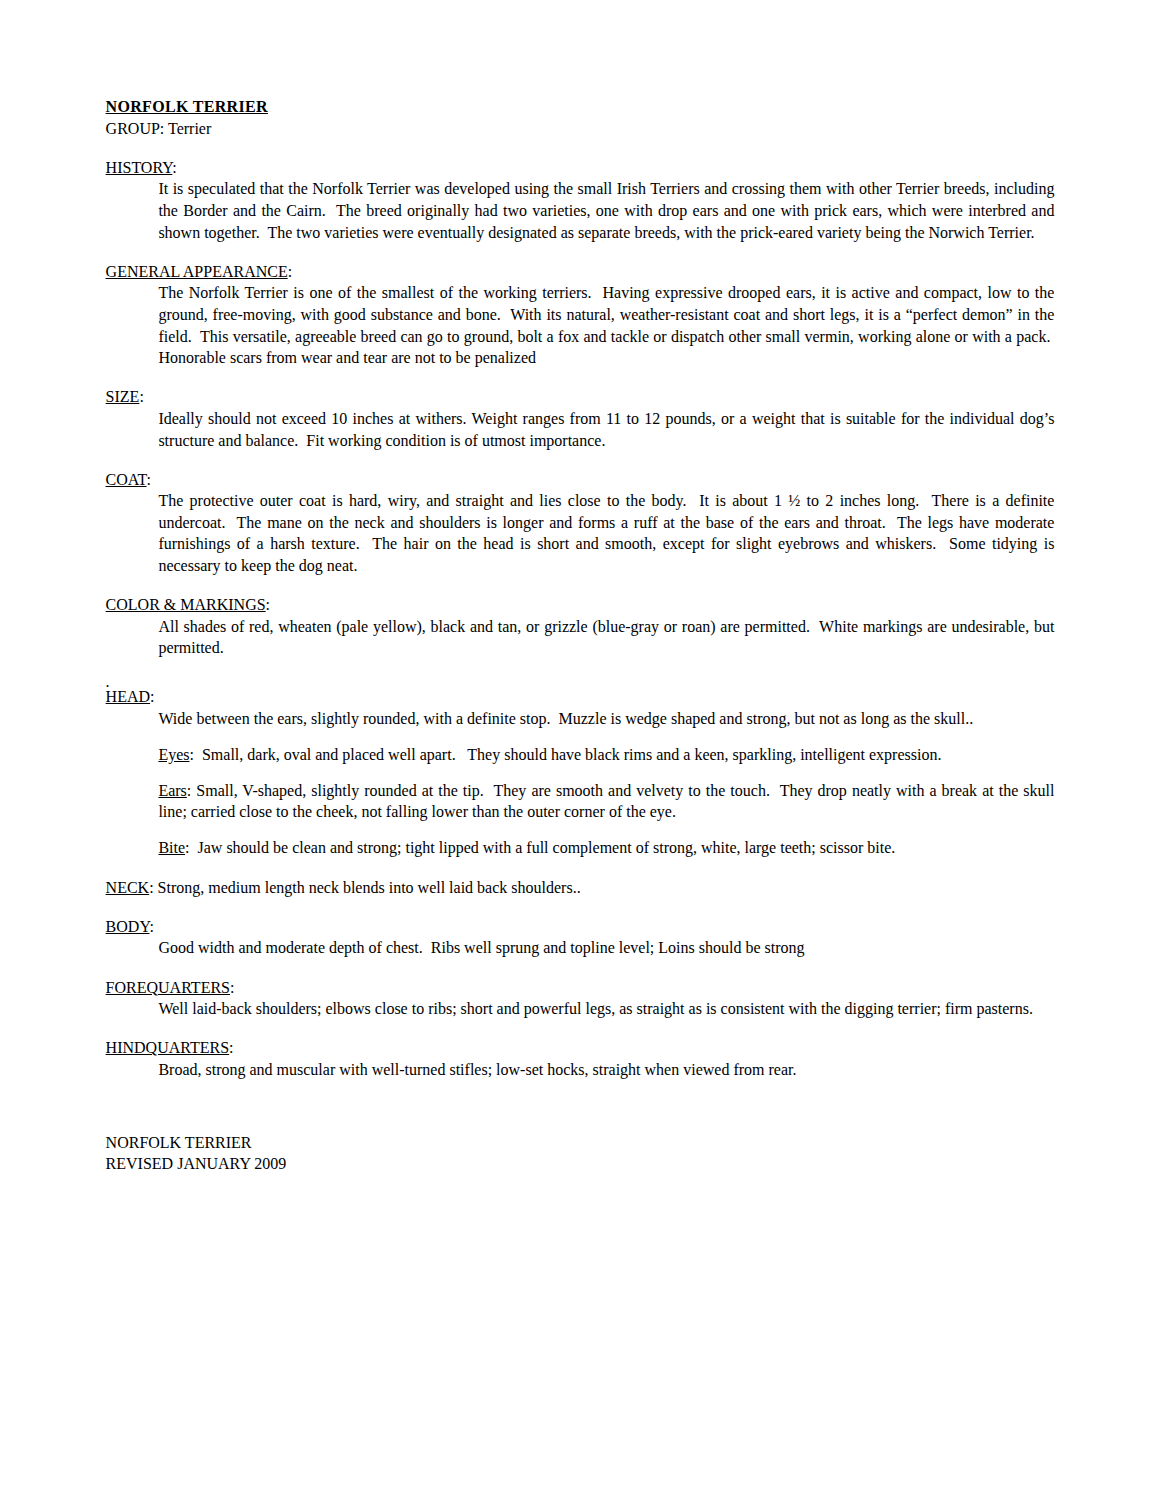NORFOLK TERRIER
GROUP: Terrier
HISTORY:
It is speculated that the Norfolk Terrier was developed using the small Irish Terriers and crossing them with other Terrier breeds, including the Border and the Cairn. The breed originally had two varieties, one with drop ears and one with prick ears, which were interbred and shown together. The two varieties were eventually designated as separate breeds, with the prick-eared variety being the Norwich Terrier.
GENERAL APPEARANCE:
The Norfolk Terrier is one of the smallest of the working terriers. Having expressive drooped ears, it is active and compact, low to the ground, free-moving, with good substance and bone. With its natural, weather-resistant coat and short legs, it is a “perfect demon” in the field. This versatile, agreeable breed can go to ground, bolt a fox and tackle or dispatch other small vermin, working alone or with a pack. Honorable scars from wear and tear are not to be penalized
SIZE:
Ideally should not exceed 10 inches at withers. Weight ranges from 11 to 12 pounds, or a weight that is suitable for the individual dog’s structure and balance. Fit working condition is of utmost importance.
COAT:
The protective outer coat is hard, wiry, and straight and lies close to the body. It is about 1 ½ to 2 inches long. There is a definite undercoat. The mane on the neck and shoulders is longer and forms a ruff at the base of the ears and throat. The legs have moderate furnishings of a harsh texture. The hair on the head is short and smooth, except for slight eyebrows and whiskers. Some tidying is necessary to keep the dog neat.
COLOR & MARKINGS:
All shades of red, wheaten (pale yellow), black and tan, or grizzle (blue-gray or roan) are permitted. White markings are undesirable, but permitted.
.
HEAD:
Wide between the ears, slightly rounded, with a definite stop. Muzzle is wedge shaped and strong, but not as long as the skull..
Eyes: Small, dark, oval and placed well apart. They should have black rims and a keen, sparkling, intelligent expression.
Ears: Small, V-shaped, slightly rounded at the tip. They are smooth and velvety to the touch. They drop neatly with a break at the skull line; carried close to the cheek, not falling lower than the outer corner of the eye.
Bite: Jaw should be clean and strong; tight lipped with a full complement of strong, white, large teeth; scissor bite.
NECK: Strong, medium length neck blends into well laid back shoulders..
BODY:
Good width and moderate depth of chest. Ribs well sprung and topline level; Loins should be strong
FOREQUARTERS:
Well laid-back shoulders; elbows close to ribs; short and powerful legs, as straight as is consistent with the digging terrier; firm pasterns.
HINDQUARTERS:
Broad, strong and muscular with well-turned stifles; low-set hocks, straight when viewed from rear.
NORFOLK TERRIER
REVISED JANUARY 2009